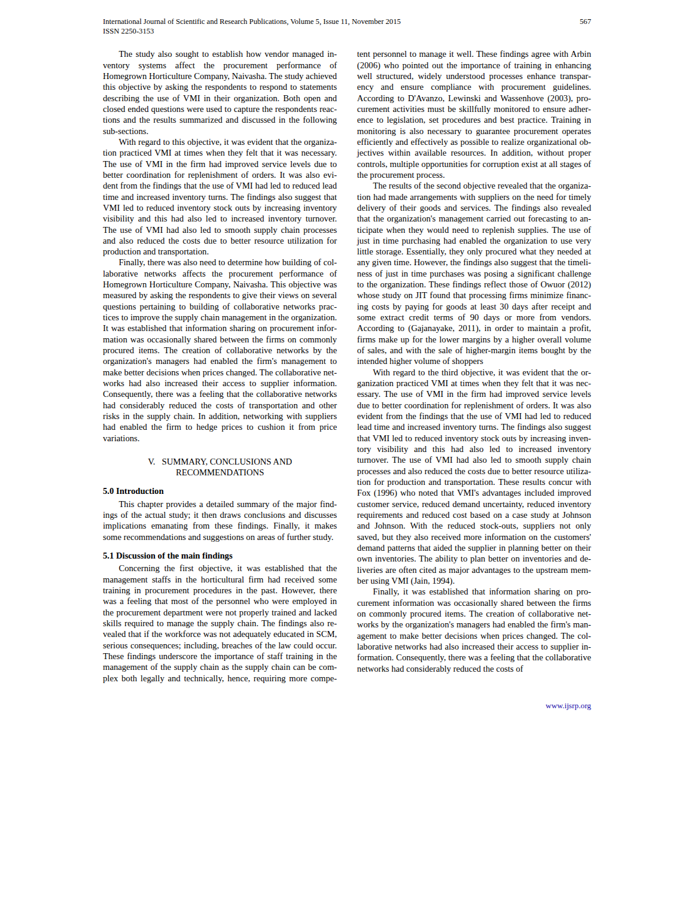International Journal of Scientific and Research Publications, Volume 5, Issue 11, November 2015
ISSN 2250-3153
567
The study also sought to establish how vendor managed inventory systems affect the procurement performance of Homegrown Horticulture Company, Naivasha. The study achieved this objective by asking the respondents to respond to statements describing the use of VMI in their organization. Both open and closed ended questions were used to capture the respondents reactions and the results summarized and discussed in the following sub-sections.
With regard to this objective, it was evident that the organization practiced VMI at times when they felt that it was necessary. The use of VMI in the firm had improved service levels due to better coordination for replenishment of orders. It was also evident from the findings that the use of VMI had led to reduced lead time and increased inventory turns. The findings also suggest that VMI led to reduced inventory stock outs by increasing inventory visibility and this had also led to increased inventory turnover. The use of VMI had also led to smooth supply chain processes and also reduced the costs due to better resource utilization for production and transportation.
Finally, there was also need to determine how building of collaborative networks affects the procurement performance of Homegrown Horticulture Company, Naivasha. This objective was measured by asking the respondents to give their views on several questions pertaining to building of collaborative networks practices to improve the supply chain management in the organization. It was established that information sharing on procurement information was occasionally shared between the firms on commonly procured items. The creation of collaborative networks by the organization's managers had enabled the firm's management to make better decisions when prices changed. The collaborative networks had also increased their access to supplier information. Consequently, there was a feeling that the collaborative networks had considerably reduced the costs of transportation and other risks in the supply chain. In addition, networking with suppliers had enabled the firm to hedge prices to cushion it from price variations.
V. Summary, Conclusions and Recommendations
5.0 Introduction
This chapter provides a detailed summary of the major findings of the actual study; it then draws conclusions and discusses implications emanating from these findings. Finally, it makes some recommendations and suggestions on areas of further study.
5.1 Discussion of the main findings
Concerning the first objective, it was established that the management staffs in the horticultural firm had received some training in procurement procedures in the past. However, there was a feeling that most of the personnel who were employed in the procurement department were not properly trained and lacked skills required to manage the supply chain. The findings also revealed that if the workforce was not adequately educated in SCM, serious consequences; including, breaches of the law could occur. These findings underscore the importance of staff training in the management of the supply chain as the supply chain can be complex both legally and technically, hence, requiring more competent personnel to manage it well. These findings agree with Arbin (2006) who pointed out the importance of training in enhancing well structured, widely understood processes enhance transparency and ensure compliance with procurement guidelines. According to D'Avanzo, Lewinski and Wassenhove (2003), procurement activities must be skillfully monitored to ensure adherence to legislation, set procedures and best practice. Training in monitoring is also necessary to guarantee procurement operates efficiently and effectively as possible to realize organizational objectives within available resources. In addition, without proper controls, multiple opportunities for corruption exist at all stages of the procurement process.
The results of the second objective revealed that the organization had made arrangements with suppliers on the need for timely delivery of their goods and services. The findings also revealed that the organization's management carried out forecasting to anticipate when they would need to replenish supplies. The use of just in time purchasing had enabled the organization to use very little storage. Essentially, they only procured what they needed at any given time. However, the findings also suggest that the timeliness of just in time purchases was posing a significant challenge to the organization. These findings reflect those of Owuor (2012) whose study on JIT found that processing firms minimize financing costs by paying for goods at least 30 days after receipt and some extract credit terms of 90 days or more from vendors. According to (Gajanayake, 2011), in order to maintain a profit, firms make up for the lower margins by a higher overall volume of sales, and with the sale of higher-margin items bought by the intended higher volume of shoppers
With regard to the third objective, it was evident that the organization practiced VMI at times when they felt that it was necessary. The use of VMI in the firm had improved service levels due to better coordination for replenishment of orders. It was also evident from the findings that the use of VMI had led to reduced lead time and increased inventory turns. The findings also suggest that VMI led to reduced inventory stock outs by increasing inventory visibility and this had also led to increased inventory turnover. The use of VMI had also led to smooth supply chain processes and also reduced the costs due to better resource utilization for production and transportation. These results concur with Fox (1996) who noted that VMI's advantages included improved customer service, reduced demand uncertainty, reduced inventory requirements and reduced cost based on a case study at Johnson and Johnson. With the reduced stock-outs, suppliers not only saved, but they also received more information on the customers' demand patterns that aided the supplier in planning better on their own inventories. The ability to plan better on inventories and deliveries are often cited as major advantages to the upstream member using VMI (Jain, 1994).
Finally, it was established that information sharing on procurement information was occasionally shared between the firms on commonly procured items. The creation of collaborative networks by the organization's managers had enabled the firm's management to make better decisions when prices changed. The collaborative networks had also increased their access to supplier information. Consequently, there was a feeling that the collaborative networks had considerably reduced the costs of
www.ijsrp.org